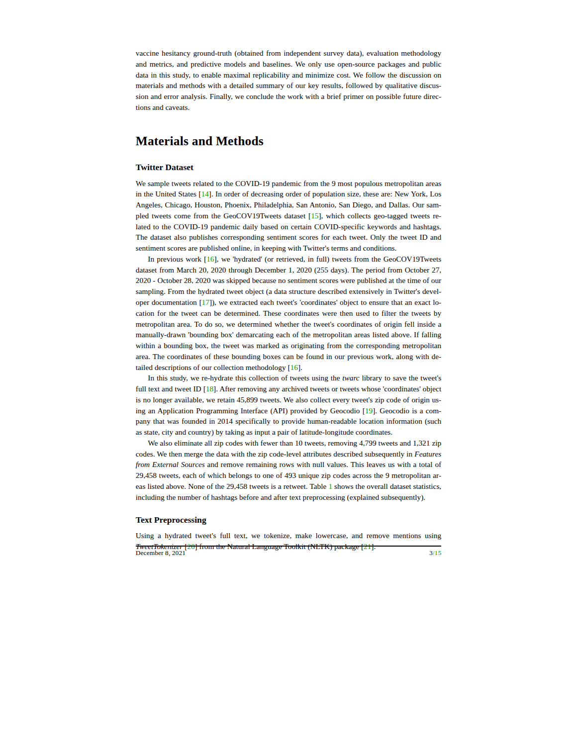vaccine hesitancy ground-truth (obtained from independent survey data), evaluation methodology and metrics, and predictive models and baselines. We only use open-source packages and public data in this study, to enable maximal replicability and minimize cost. We follow the discussion on materials and methods with a detailed summary of our key results, followed by qualitative discussion and error analysis. Finally, we conclude the work with a brief primer on possible future directions and caveats.
Materials and Methods
Twitter Dataset
We sample tweets related to the COVID-19 pandemic from the 9 most populous metropolitan areas in the United States [14]. In order of decreasing order of population size, these are: New York, Los Angeles, Chicago, Houston, Phoenix, Philadelphia, San Antonio, San Diego, and Dallas. Our sampled tweets come from the GeoCOV19Tweets dataset [15], which collects geo-tagged tweets related to the COVID-19 pandemic daily based on certain COVID-specific keywords and hashtags. The dataset also publishes corresponding sentiment scores for each tweet. Only the tweet ID and sentiment scores are published online, in keeping with Twitter's terms and conditions.
In previous work [16], we 'hydrated' (or retrieved, in full) tweets from the GeoCOV19Tweets dataset from March 20, 2020 through December 1, 2020 (255 days). The period from October 27, 2020 - October 28, 2020 was skipped because no sentiment scores were published at the time of our sampling. From the hydrated tweet object (a data structure described extensively in Twitter's developer documentation [17]), we extracted each tweet's 'coordinates' object to ensure that an exact location for the tweet can be determined. These coordinates were then used to filter the tweets by metropolitan area. To do so, we determined whether the tweet's coordinates of origin fell inside a manually-drawn 'bounding box' demarcating each of the metropolitan areas listed above. If falling within a bounding box, the tweet was marked as originating from the corresponding metropolitan area. The coordinates of these bounding boxes can be found in our previous work, along with detailed descriptions of our collection methodology [16].
In this study, we re-hydrate this collection of tweets using the twarc library to save the tweet's full text and tweet ID [18]. After removing any archived tweets or tweets whose 'coordinates' object is no longer available, we retain 45,899 tweets. We also collect every tweet's zip code of origin using an Application Programming Interface (API) provided by Geocodio [19]. Geocodio is a company that was founded in 2014 specifically to provide human-readable location information (such as state, city and country) by taking as input a pair of latitude-longitude coordinates.
We also eliminate all zip codes with fewer than 10 tweets, removing 4,799 tweets and 1,321 zip codes. We then merge the data with the zip code-level attributes described subsequently in Features from External Sources and remove remaining rows with null values. This leaves us with a total of 29,458 tweets, each of which belongs to one of 493 unique zip codes across the 9 metropolitan areas listed above. None of the 29,458 tweets is a retweet. Table 1 shows the overall dataset statistics, including the number of hashtags before and after text preprocessing (explained subsequently).
Text Preprocessing
Using a hydrated tweet's full text, we tokenize, make lowercase, and remove mentions using TweetTokenizer [20] from the Natural Language Toolkit (NLTK) package [21].
December 8, 2021 3/15